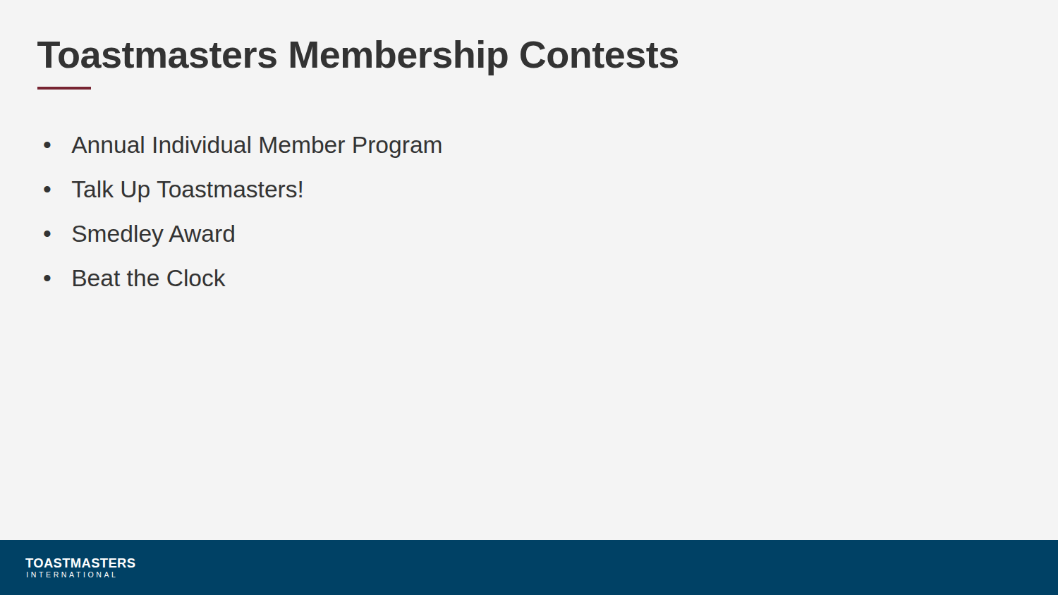Toastmasters Membership Contests
Annual Individual Member Program
Talk Up Toastmasters!
Smedley Award
Beat the Clock
TOASTMASTERS INTERNATIONAL